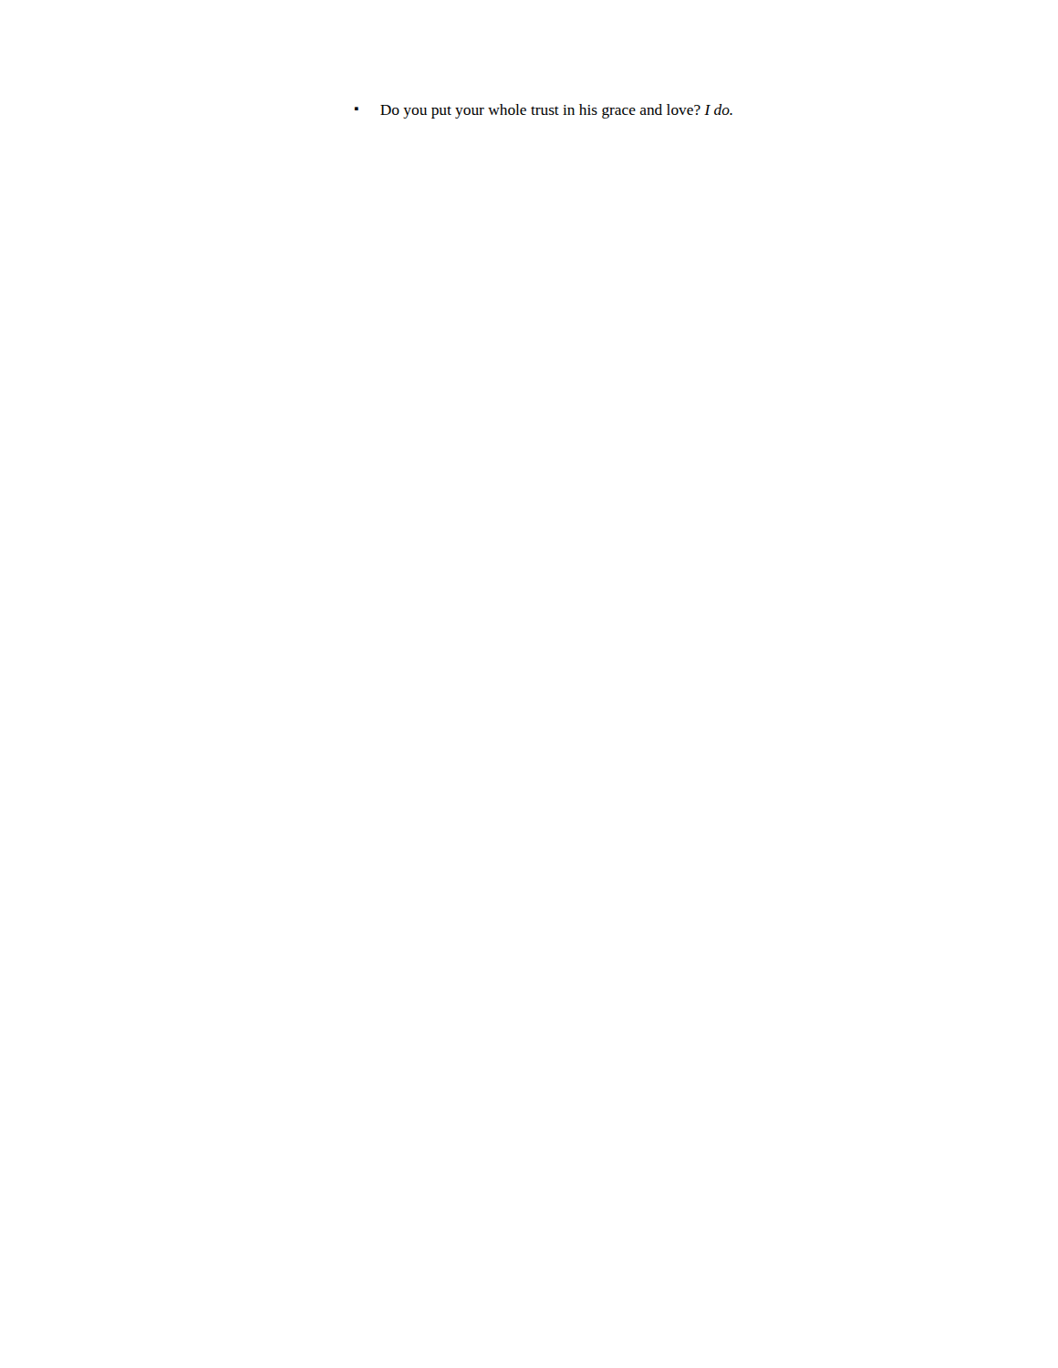Do you put your whole trust in his grace and love? I do.